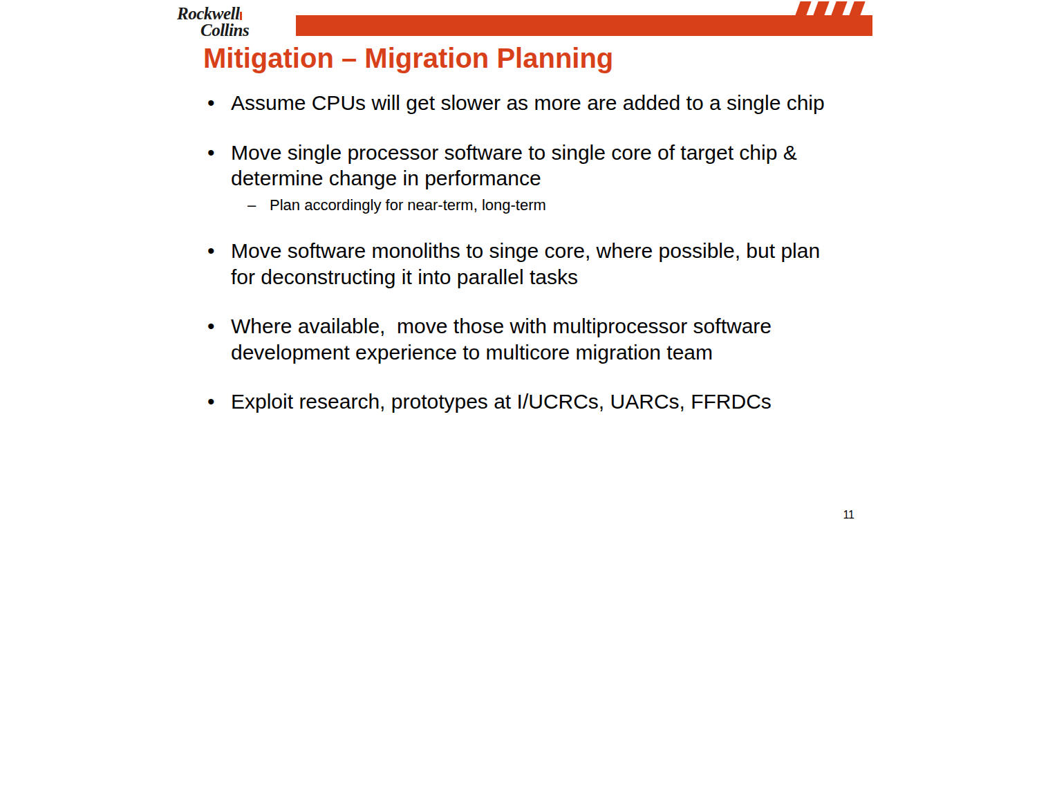Rockwell Collins
Mitigation – Migration Planning
Assume CPUs will get slower as more are added to a single chip
Move single processor software to single core of target chip & determine change in performance
Plan accordingly for near-term, long-term
Move software monoliths to singe core, where possible, but plan for deconstructing it into parallel tasks
Where available, move those with multiprocessor software development experience to multicore migration team
Exploit research, prototypes at I/UCRCs, UARCs, FFRDCs
11